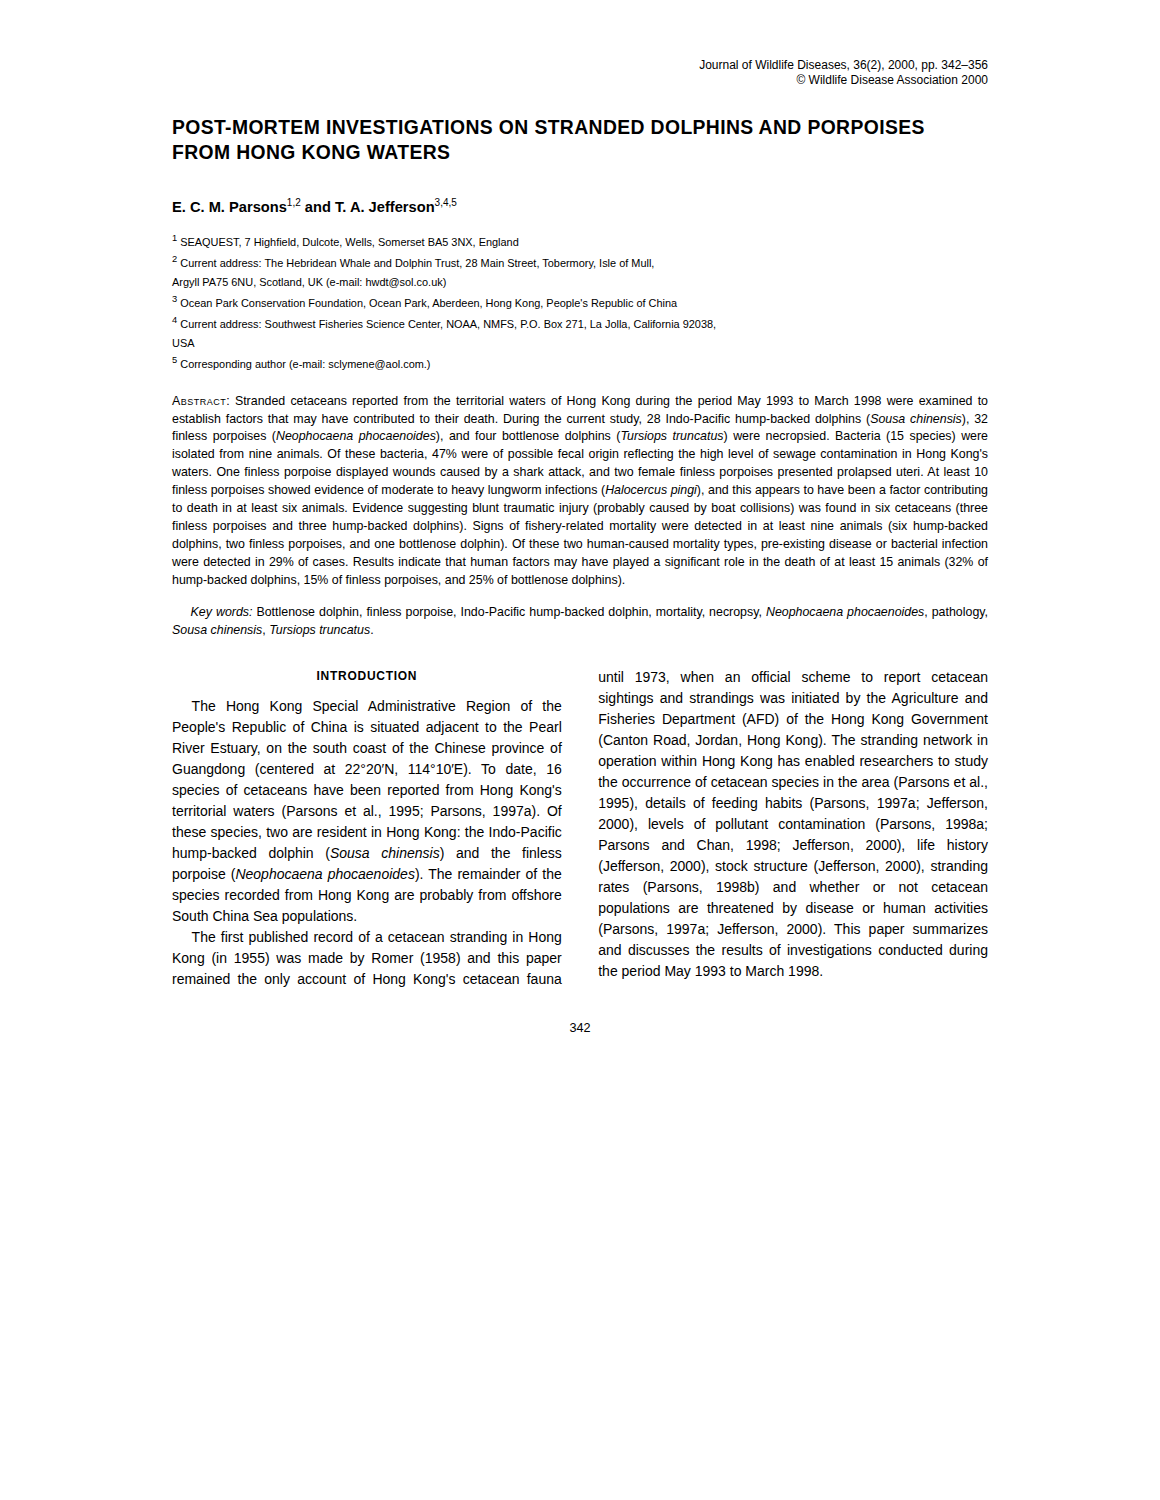Journal of Wildlife Diseases, 36(2), 2000, pp. 342–356
© Wildlife Disease Association 2000
Post-Mortem Investigations on Stranded Dolphins and Porpoises from Hong Kong Waters
E. C. M. Parsons1,2 and T. A. Jefferson3,4,5
1 SEAQUEST, 7 Highfield, Dulcote, Wells, Somerset BA5 3NX, England
2 Current address: The Hebridean Whale and Dolphin Trust, 28 Main Street, Tobermory, Isle of Mull,
Argyll PA75 6NU, Scotland, UK (e-mail: hwdt@sol.co.uk)
3 Ocean Park Conservation Foundation, Ocean Park, Aberdeen, Hong Kong, People's Republic of China
4 Current address: Southwest Fisheries Science Center, NOAA, NMFS, P.O. Box 271, La Jolla, California 92038,
USA
5 Corresponding author (e-mail: sclymene@aol.com.)
Abstract: Stranded cetaceans reported from the territorial waters of Hong Kong during the period May 1993 to March 1998 were examined to establish factors that may have contributed to their death. During the current study, 28 Indo-Pacific hump-backed dolphins (Sousa chinensis), 32 finless porpoises (Neophocaena phocaenoides), and four bottlenose dolphins (Tursiops truncatus) were necropsied. Bacteria (15 species) were isolated from nine animals. Of these bacteria, 47% were of possible fecal origin reflecting the high level of sewage contamination in Hong Kong's waters. One finless porpoise displayed wounds caused by a shark attack, and two female finless porpoises presented prolapsed uteri. At least 10 finless porpoises showed evidence of moderate to heavy lungworm infections (Halocercus pingi), and this appears to have been a factor contributing to death in at least six animals. Evidence suggesting blunt traumatic injury (probably caused by boat collisions) was found in six cetaceans (three finless porpoises and three hump-backed dolphins). Signs of fishery-related mortality were detected in at least nine animals (six hump-backed dolphins, two finless porpoises, and one bottlenose dolphin). Of these two human-caused mortality types, pre-existing disease or bacterial infection were detected in 29% of cases. Results indicate that human factors may have played a significant role in the death of at least 15 animals (32% of hump-backed dolphins, 15% of finless porpoises, and 25% of bottlenose dolphins).
Key words: Bottlenose dolphin, finless porpoise, Indo-Pacific hump-backed dolphin, mortality, necropsy, Neophocaena phocaenoides, pathology, Sousa chinensis, Tursiops truncatus.
Introduction
The Hong Kong Special Administrative Region of the People's Republic of China is situated adjacent to the Pearl River Estuary, on the south coast of the Chinese province of Guangdong (centered at 22°20′N, 114°10′E). To date, 16 species of cetaceans have been reported from Hong Kong's territorial waters (Parsons et al., 1995; Parsons, 1997a). Of these species, two are resident in Hong Kong: the Indo-Pacific hump-backed dolphin (Sousa chinensis) and the finless porpoise (Neophocaena phocaenoides). The remainder of the species recorded from Hong Kong are probably from offshore South China Sea populations.
The first published record of a cetacean stranding in Hong Kong (in 1955) was made by Romer (1958) and this paper remained the only account of Hong Kong's cetacean fauna until 1973, when an official scheme to report cetacean sightings and strandings was initiated by the Agriculture and Fisheries Department (AFD) of the Hong Kong Government (Canton Road, Jordan, Hong Kong). The stranding network in operation within Hong Kong has enabled researchers to study the occurrence of cetacean species in the area (Parsons et al., 1995), details of feeding habits (Parsons, 1997a; Jefferson, 2000), levels of pollutant contamination (Parsons, 1998a; Parsons and Chan, 1998; Jefferson, 2000), life history (Jefferson, 2000), stock structure (Jefferson, 2000), stranding rates (Parsons, 1998b) and whether or not cetacean populations are threatened by disease or human activities (Parsons, 1997a; Jefferson, 2000). This paper summarizes and discusses the results of investigations conducted during the period May 1993 to March 1998.
342